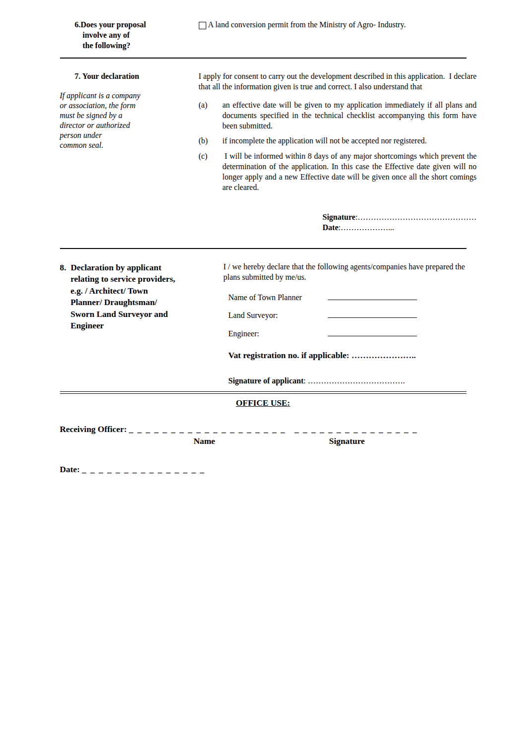6.Does your proposal
involve any of
the following?
A land conversion permit from the Ministry of Agro- Industry.
7. Your declaration
If applicant is a company
or association, the form
must be signed by a
director or authorized
person under
common seal.
I apply for consent to carry out the development described in this application. I declare that all the information given is true and correct. I also understand that
(a)
an effective date will be given to my application immediately if all plans and documents specified in the technical checklist accompanying this form have been submitted.
(b)
if incomplete the application will not be accepted nor registered.
(c)
I will be informed within 8 days of any major shortcomings which prevent the determination of the application. In this case the Effective date given will no longer apply and a new Effective date will be given once all the short comings are cleared.
Signature:……………………………………… Date:………………...
8. Declaration by applicant
relating to service providers,
e.g. / Architect/ Town
Planner/ Draughtsman/
Sworn Land Surveyor and
Engineer
I / we hereby declare that the following agents/companies have prepared the plans submitted by me/us.
Name of Town Planner
Land Surveyor:
Engineer:
Vat registration no. if applicable: …………………..
Signature of applicant: ……………………………….
OFFICE USE:
Receiving Officer: _ _ _ _ _ _ _ _ _ _ _ _ _ _ _ _ _ _ _ _ _ _ _ _ _ _ _ _ _ _ _ _ _ _
Name Signature
Date: _ _ _ _ _ _ _ _ _ _ _ _ _ _ _